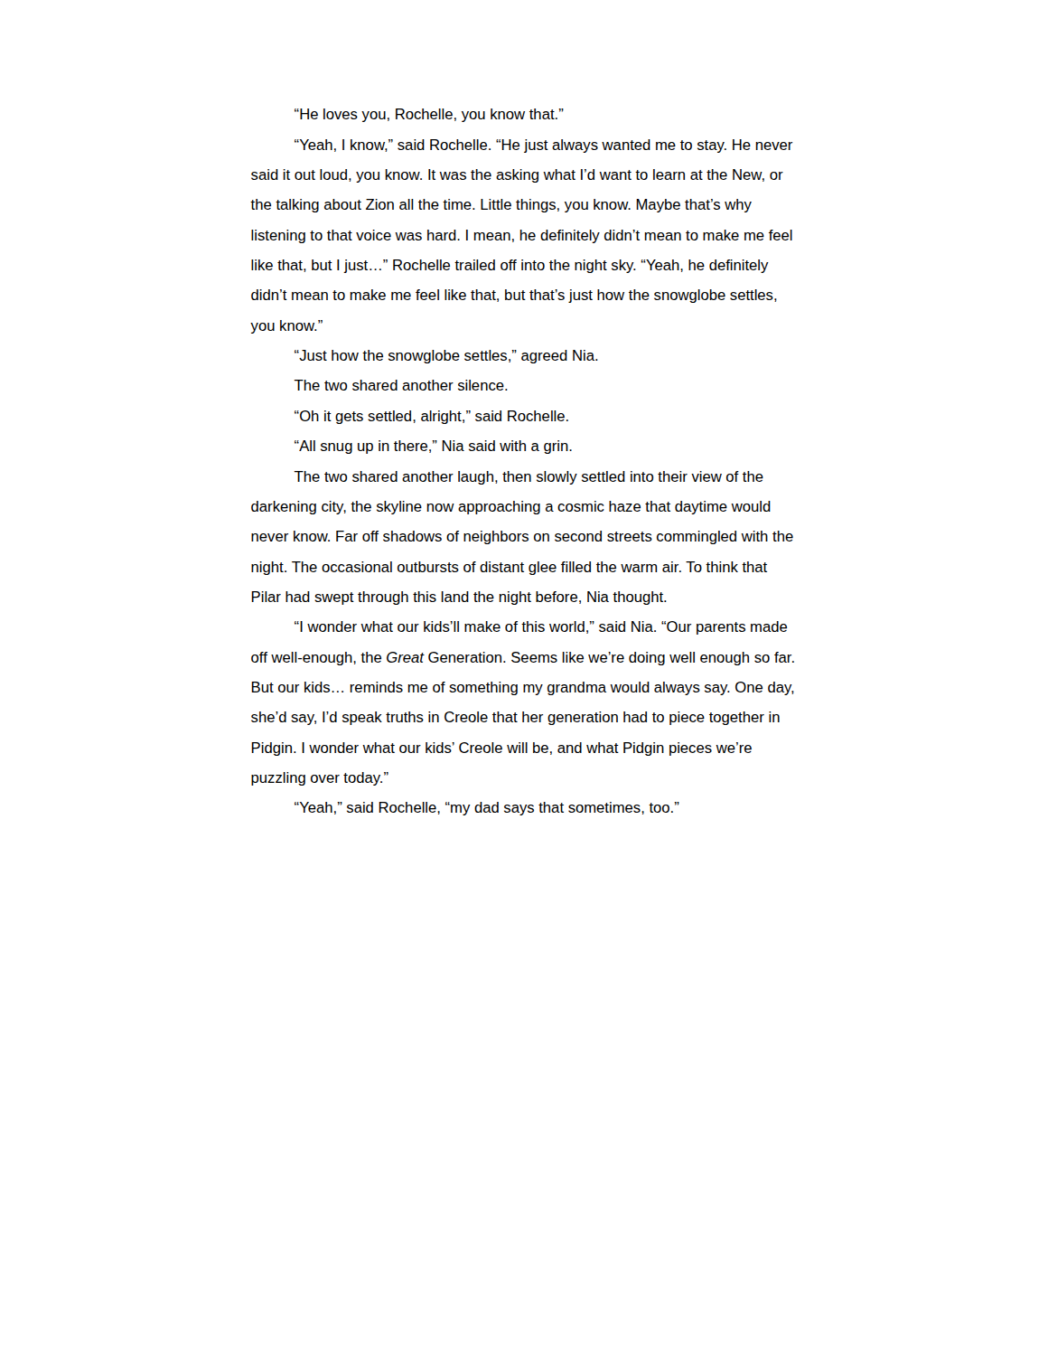“He loves you, Rochelle, you know that.”
“Yeah, I know,” said Rochelle. “He just always wanted me to stay. He never said it out loud, you know. It was the asking what I’d want to learn at the New, or the talking about Zion all the time. Little things, you know. Maybe that’s why listening to that voice was hard. I mean, he definitely didn’t mean to make me feel like that, but I just…” Rochelle trailed off into the night sky. “Yeah, he definitely didn’t mean to make me feel like that, but that’s just how the snowglobe settles, you know.”
“Just how the snowglobe settles,” agreed Nia.
The two shared another silence.
“Oh it gets settled, alright,” said Rochelle.
“All snug up in there,” Nia said with a grin.
The two shared another laugh, then slowly settled into their view of the darkening city, the skyline now approaching a cosmic haze that daytime would never know. Far off shadows of neighbors on second streets commingled with the night. The occasional outbursts of distant glee filled the warm air. To think that Pilar had swept through this land the night before, Nia thought.
“I wonder what our kids’ll make of this world,” said Nia. “Our parents made off well-enough, the Great Generation. Seems like we’re doing well enough so far. But our kids… reminds me of something my grandma would always say. One day, she’d say, I’d speak truths in Creole that her generation had to piece together in Pidgin. I wonder what our kids’ Creole will be, and what Pidgin pieces we’re puzzling over today.”
“Yeah,” said Rochelle, “my dad says that sometimes, too.”